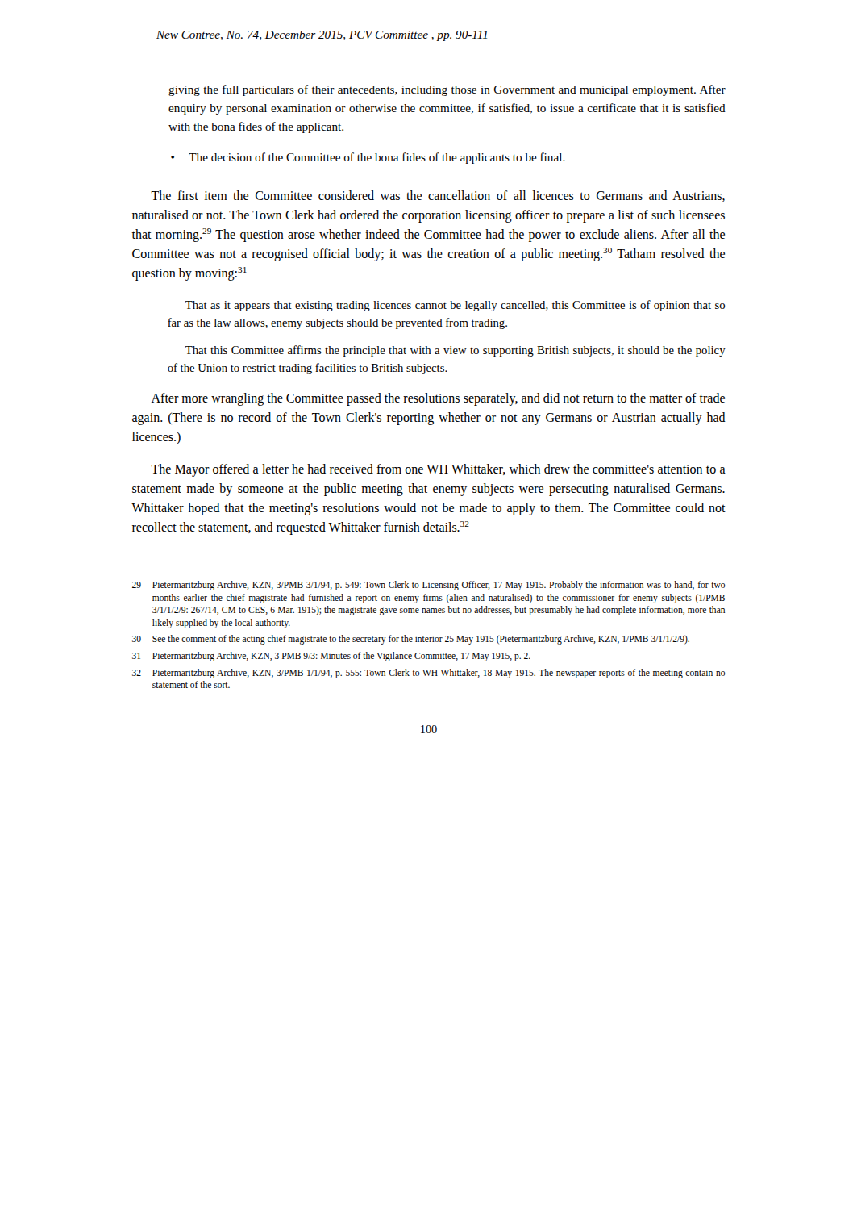New Contree, No. 74, December 2015, PCV Committee , pp. 90-111
giving the full particulars of their antecedents, including those in Government and municipal employment. After enquiry by personal examination or otherwise the committee, if satisfied, to issue a certificate that it is satisfied with the bona fides of the applicant.
The decision of the Committee of the bona fides of the applicants to be final.
The first item the Committee considered was the cancellation of all licences to Germans and Austrians, naturalised or not. The Town Clerk had ordered the corporation licensing officer to prepare a list of such licensees that morning.29 The question arose whether indeed the Committee had the power to exclude aliens. After all the Committee was not a recognised official body; it was the creation of a public meeting.30 Tatham resolved the question by moving:31
That as it appears that existing trading licences cannot be legally cancelled, this Committee is of opinion that so far as the law allows, enemy subjects should be prevented from trading.
That this Committee affirms the principle that with a view to supporting British subjects, it should be the policy of the Union to restrict trading facilities to British subjects.
After more wrangling the Committee passed the resolutions separately, and did not return to the matter of trade again. (There is no record of the Town Clerk's reporting whether or not any Germans or Austrian actually had licences.)
The Mayor offered a letter he had received from one WH Whittaker, which drew the committee's attention to a statement made by someone at the public meeting that enemy subjects were persecuting naturalised Germans. Whittaker hoped that the meeting's resolutions would not be made to apply to them. The Committee could not recollect the statement, and requested Whittaker furnish details.32
Pietermaritzburg Archive, KZN, 3/PMB 3/1/94, p. 549: Town Clerk to Licensing Officer, 17 May 1915. Probably the information was to hand, for two months earlier the chief magistrate had furnished a report on enemy firms (alien and naturalised) to the commissioner for enemy subjects (1/PMB 3/1/1/2/9: 267/14, CM to CES, 6 Mar. 1915); the magistrate gave some names but no addresses, but presumably he had complete information, more than likely supplied by the local authority.
See the comment of the acting chief magistrate to the secretary for the interior 25 May 1915 (Pietermaritzburg Archive, KZN, 1/PMB 3/1/1/2/9).
Pietermaritzburg Archive, KZN, 3 PMB 9/3: Minutes of the Vigilance Committee, 17 May 1915, p. 2.
Pietermaritzburg Archive, KZN, 3/PMB 1/1/94, p. 555: Town Clerk to WH Whittaker, 18 May 1915. The newspaper reports of the meeting contain no statement of the sort.
100